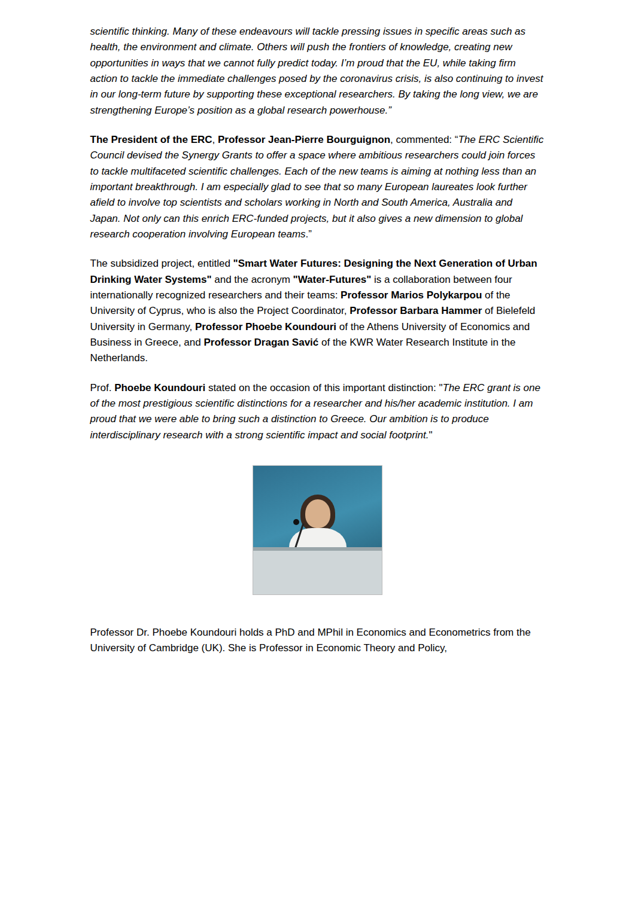scientific thinking. Many of these endeavours will tackle pressing issues in specific areas such as health, the environment and climate. Others will push the frontiers of knowledge, creating new opportunities in ways that we cannot fully predict today. I’m proud that the EU, while taking firm action to tackle the immediate challenges posed by the coronavirus crisis, is also continuing to invest in our long-term future by supporting these exceptional researchers. By taking the long view, we are strengthening Europe’s position as a global research powerhouse.”
The President of the ERC, Professor Jean-Pierre Bourguignon, commented: “The ERC Scientific Council devised the Synergy Grants to offer a space where ambitious researchers could join forces to tackle multifaceted scientific challenges. Each of the new teams is aiming at nothing less than an important breakthrough. I am especially glad to see that so many European laureates look further afield to involve top scientists and scholars working in North and South America, Australia and Japan. Not only can this enrich ERC-funded projects, but it also gives a new dimension to global research cooperation involving European teams.”
The subsidized project, entitled "Smart Water Futures: Designing the Next Generation of Urban Drinking Water Systems" and the acronym "Water-Futures" is a collaboration between four internationally recognized researchers and their teams: Professor Marios Polykarpou of the University of Cyprus, who is also the Project Coordinator, Professor Barbara Hammer of Bielefeld University in Germany, Professor Phoebe Koundouri of the Athens University of Economics and Business in Greece, and Professor Dragan Savić of the KWR Water Research Institute in the Netherlands.
Prof. Phoebe Koundouri stated on the occasion of this important distinction: "The ERC grant is one of the most prestigious scientific distinctions for a researcher and his/her academic institution. I am proud that we were able to bring such a distinction to Greece. Our ambition is to produce interdisciplinary research with a strong scientific impact and social footprint."
Professor Dr. Phoebe Koundouri holds a PhD and MPhil in Economics and Econometrics from the University of Cambridge (UK). She is Professor in Economic Theory and Policy,